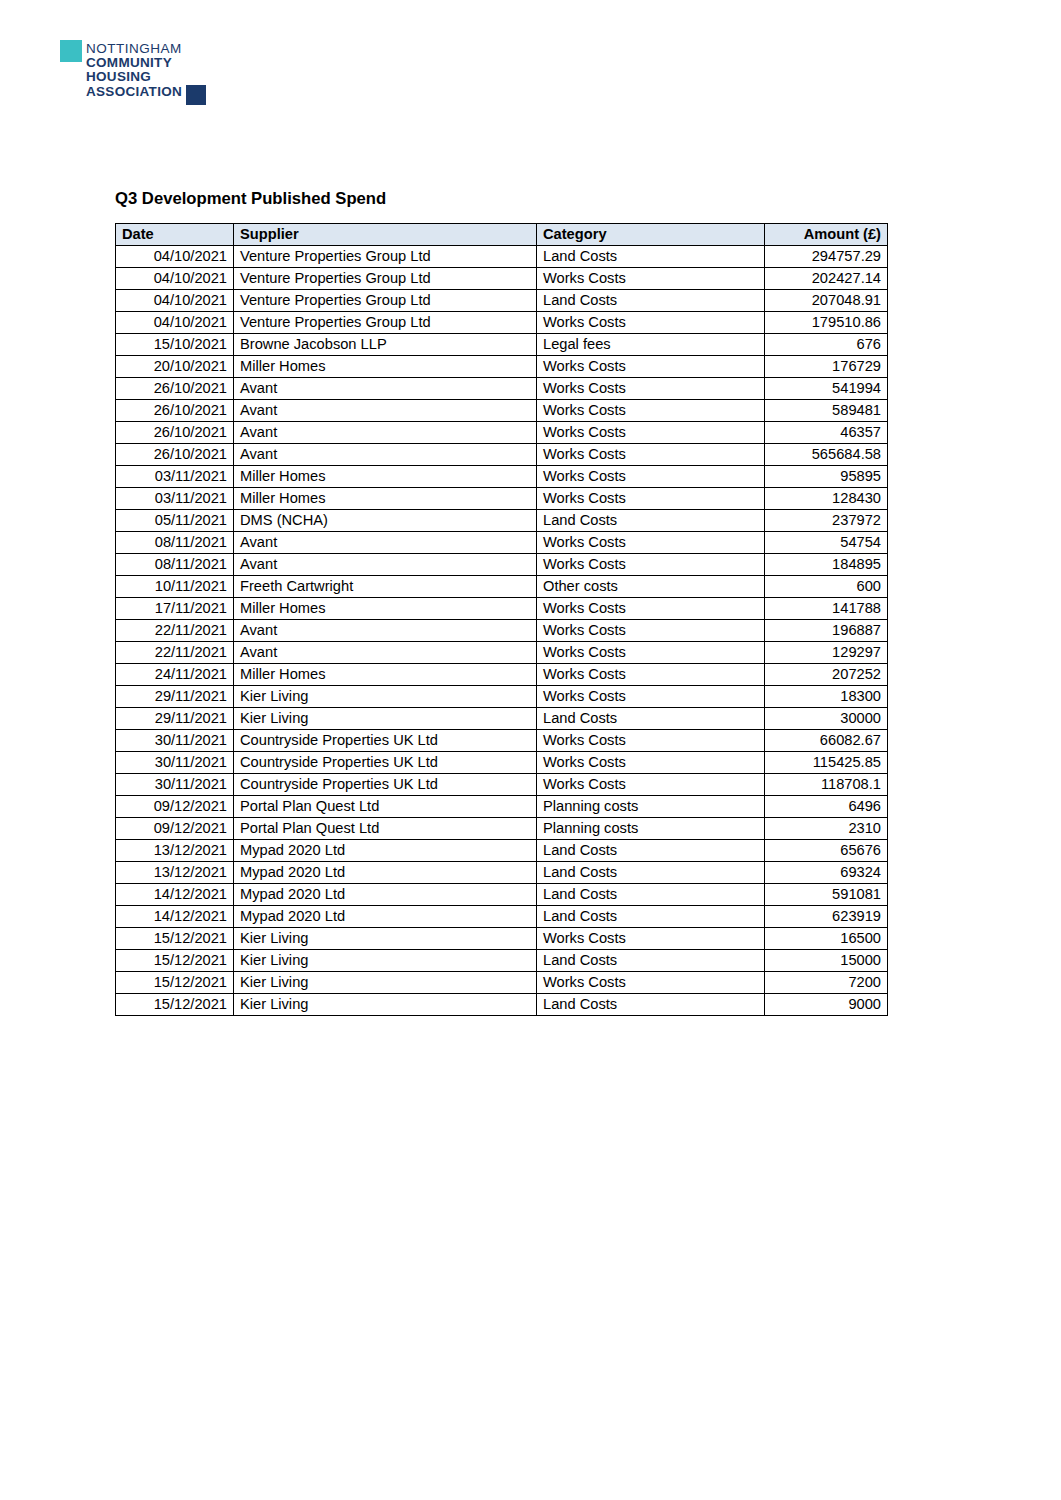NOTTINGHAM
COMMUNITY
HOUSING
ASSOCIATION
Q3 Development Published Spend
| Date | Supplier | Category | Amount (£) |
| --- | --- | --- | --- |
| 04/10/2021 | Venture Properties Group Ltd | Land Costs | 294757.29 |
| 04/10/2021 | Venture Properties Group Ltd | Works Costs | 202427.14 |
| 04/10/2021 | Venture Properties Group Ltd | Land Costs | 207048.91 |
| 04/10/2021 | Venture Properties Group Ltd | Works Costs | 179510.86 |
| 15/10/2021 | Browne Jacobson LLP | Legal fees | 676 |
| 20/10/2021 | Miller Homes | Works Costs | 176729 |
| 26/10/2021 | Avant | Works Costs | 541994 |
| 26/10/2021 | Avant | Works Costs | 589481 |
| 26/10/2021 | Avant | Works Costs | 46357 |
| 26/10/2021 | Avant | Works Costs | 565684.58 |
| 03/11/2021 | Miller Homes | Works Costs | 95895 |
| 03/11/2021 | Miller Homes | Works Costs | 128430 |
| 05/11/2021 | DMS (NCHA) | Land Costs | 237972 |
| 08/11/2021 | Avant | Works Costs | 54754 |
| 08/11/2021 | Avant | Works Costs | 184895 |
| 10/11/2021 | Freeth Cartwright | Other costs | 600 |
| 17/11/2021 | Miller Homes | Works Costs | 141788 |
| 22/11/2021 | Avant | Works Costs | 196887 |
| 22/11/2021 | Avant | Works Costs | 129297 |
| 24/11/2021 | Miller Homes | Works Costs | 207252 |
| 29/11/2021 | Kier Living | Works Costs | 18300 |
| 29/11/2021 | Kier Living | Land Costs | 30000 |
| 30/11/2021 | Countryside Properties UK Ltd | Works Costs | 66082.67 |
| 30/11/2021 | Countryside Properties UK Ltd | Works Costs | 115425.85 |
| 30/11/2021 | Countryside Properties UK Ltd | Works Costs | 118708.1 |
| 09/12/2021 | Portal Plan Quest Ltd | Planning costs | 6496 |
| 09/12/2021 | Portal Plan Quest Ltd | Planning costs | 2310 |
| 13/12/2021 | Mypad 2020 Ltd | Land Costs | 65676 |
| 13/12/2021 | Mypad 2020 Ltd | Land Costs | 69324 |
| 14/12/2021 | Mypad 2020 Ltd | Land Costs | 591081 |
| 14/12/2021 | Mypad 2020 Ltd | Land Costs | 623919 |
| 15/12/2021 | Kier Living | Works Costs | 16500 |
| 15/12/2021 | Kier Living | Land Costs | 15000 |
| 15/12/2021 | Kier Living | Works Costs | 7200 |
| 15/12/2021 | Kier Living | Land Costs | 9000 |